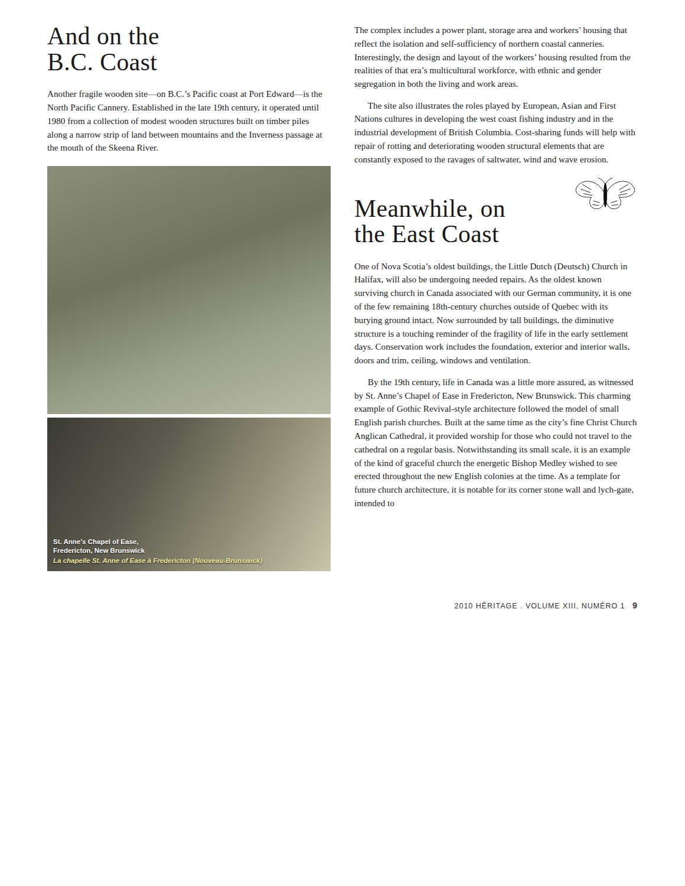And on the
B.C. Coast
Another fragile wooden site—on B.C.’s Pacific coast at Port Edward—is the North Pacific Cannery. Established in the late 19th century, it operated until 1980 from a collection of modest wooden structures built on timber piles along a narrow strip of land between mountains and the Inverness passage at the mouth of the Skeena River.
St. Anne’s Chapel of Ease,
Fredericton, New Brunswick La chapelle St. Anne of Ease à Fredericton (Nouveau-Brunswick)
The complex includes a power plant, storage area and workers’ housing that reflect the isolation and self-sufficiency of northern coastal canneries. Interestingly, the design and layout of the workers’ housing resulted from the realities of that era’s multicultural workforce, with ethnic and gender segregation in both the living and work areas.
The site also illustrates the roles played by European, Asian and First Nations cultures in developing the west coast fishing industry and in the industrial development of British Columbia. Cost-sharing funds will help with repair of rotting and deteriorating wooden structural elements that are constantly exposed to the ravages of saltwater, wind and wave erosion.
Meanwhile, on
the East Coast
One of Nova Scotia’s oldest buildings, the Little Dutch (Deutsch) Church in Halifax, will also be undergoing needed repairs. As the oldest known surviving church in Canada associated with our German community, it is one of the few remaining 18th-century churches outside of Quebec with its burying ground intact. Now surrounded by tall buildings, the diminutive structure is a touching reminder of the fragility of life in the early settlement days. Conservation work includes the foundation, exterior and interior walls, doors and trim, ceiling, windows and ventilation.
By the 19th century, life in Canada was a little more assured, as witnessed by St. Anne’s Chapel of Ease in Fredericton, New Brunswick. This charming example of Gothic Revival-style architecture followed the model of small English parish churches. Built at the same time as the city’s fine Christ Church Anglican Cathedral, it provided worship for those who could not travel to the cathedral on a regular basis. Notwithstanding its small scale, it is an example of the kind of graceful church the energetic Bishop Medley wished to see erected throughout the new English colonies at the time. As a template for future church architecture, it is notable for its corner stone wall and lych-gate, intended to
2010 HĒRITAGE . VOLUME XIII, NUMÉRO 1 9